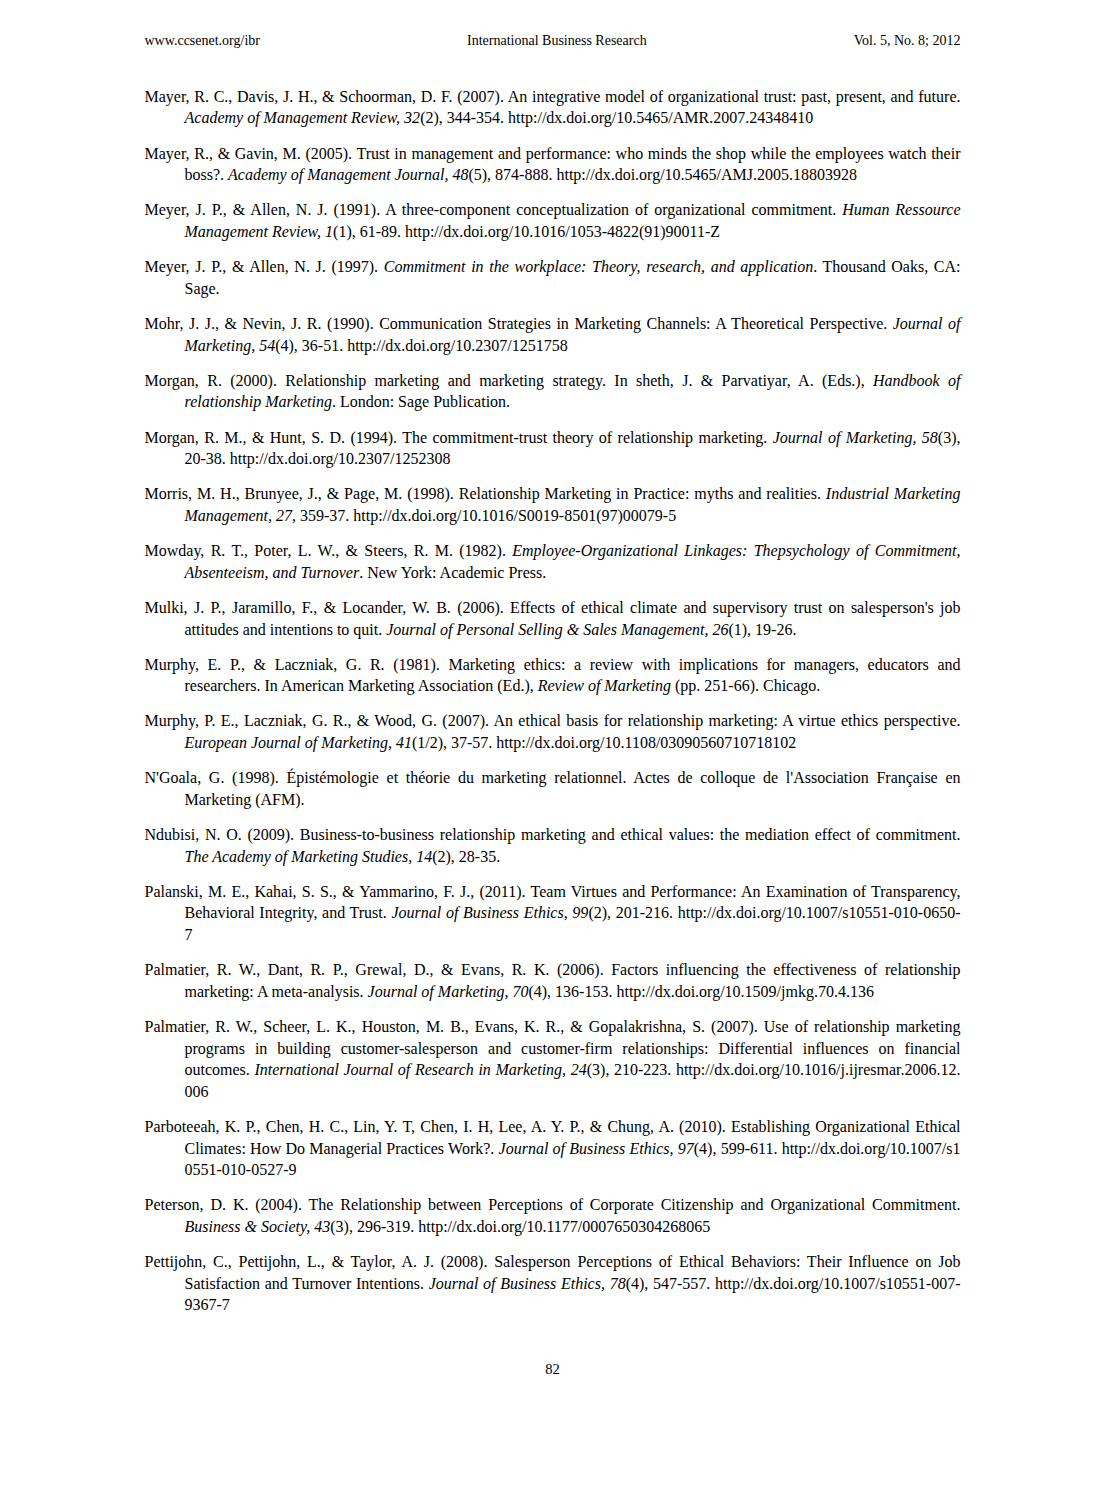www.ccsenet.org/ibr International Business Research Vol. 5, No. 8; 2012
Mayer, R. C., Davis, J. H., & Schoorman, D. F. (2007). An integrative model of organizational trust: past, present, and future. Academy of Management Review, 32(2), 344-354. http://dx.doi.org/10.5465/AMR.2007.24348410
Mayer, R., & Gavin, M. (2005). Trust in management and performance: who minds the shop while the employees watch their boss?. Academy of Management Journal, 48(5), 874-888. http://dx.doi.org/10.5465/AMJ.2005.18803928
Meyer, J. P., & Allen, N. J. (1991). A three-component conceptualization of organizational commitment. Human Ressource Management Review, 1(1), 61-89. http://dx.doi.org/10.1016/1053-4822(91)90011-Z
Meyer, J. P., & Allen, N. J. (1997). Commitment in the workplace: Theory, research, and application. Thousand Oaks, CA: Sage.
Mohr, J. J., & Nevin, J. R. (1990). Communication Strategies in Marketing Channels: A Theoretical Perspective. Journal of Marketing, 54(4), 36-51. http://dx.doi.org/10.2307/1251758
Morgan, R. (2000). Relationship marketing and marketing strategy. In sheth, J. & Parvatiyar, A. (Eds.), Handbook of relationship Marketing. London: Sage Publication.
Morgan, R. M., & Hunt, S. D. (1994). The commitment-trust theory of relationship marketing. Journal of Marketing, 58(3), 20-38. http://dx.doi.org/10.2307/1252308
Morris, M. H., Brunyee, J., & Page, M. (1998). Relationship Marketing in Practice: myths and realities. Industrial Marketing Management, 27, 359-37. http://dx.doi.org/10.1016/S0019-8501(97)00079-5
Mowday, R. T., Poter, L. W., & Steers, R. M. (1982). Employee-Organizational Linkages: Thepsychology of Commitment, Absenteeism, and Turnover. New York: Academic Press.
Mulki, J. P., Jaramillo, F., & Locander, W. B. (2006). Effects of ethical climate and supervisory trust on salesperson's job attitudes and intentions to quit. Journal of Personal Selling & Sales Management, 26(1), 19-26.
Murphy, E. P., & Laczniak, G. R. (1981). Marketing ethics: a review with implications for managers, educators and researchers. In American Marketing Association (Ed.), Review of Marketing (pp. 251-66). Chicago.
Murphy, P. E., Laczniak, G. R., & Wood, G. (2007). An ethical basis for relationship marketing: A virtue ethics perspective. European Journal of Marketing, 41(1/2), 37-57. http://dx.doi.org/10.1108/03090560710718102
N'Goala, G. (1998). Épistémologie et théorie du marketing relationnel. Actes de colloque de l'Association Française en Marketing (AFM).
Ndubisi, N. O. (2009). Business-to-business relationship marketing and ethical values: the mediation effect of commitment. The Academy of Marketing Studies, 14(2), 28-35.
Palanski, M. E., Kahai, S. S., & Yammarino, F. J., (2011). Team Virtues and Performance: An Examination of Transparency, Behavioral Integrity, and Trust. Journal of Business Ethics, 99(2), 201-216. http://dx.doi.org/10.1007/s10551-010-0650-7
Palmatier, R. W., Dant, R. P., Grewal, D., & Evans, R. K. (2006). Factors influencing the effectiveness of relationship marketing: A meta-analysis. Journal of Marketing, 70(4), 136-153. http://dx.doi.org/10.1509/jmkg.70.4.136
Palmatier, R. W., Scheer, L. K., Houston, M. B., Evans, K. R., & Gopalakrishna, S. (2007). Use of relationship marketing programs in building customer-salesperson and customer-firm relationships: Differential influences on financial outcomes. International Journal of Research in Marketing, 24(3), 210-223. http://dx.doi.org/10.1016/j.ijresmar.2006.12.006
Parboteeah, K. P., Chen, H. C., Lin, Y. T, Chen, I. H, Lee, A. Y. P., & Chung, A. (2010). Establishing Organizational Ethical Climates: How Do Managerial Practices Work?. Journal of Business Ethics, 97(4), 599-611. http://dx.doi.org/10.1007/s10551-010-0527-9
Peterson, D. K. (2004). The Relationship between Perceptions of Corporate Citizenship and Organizational Commitment. Business & Society, 43(3), 296-319. http://dx.doi.org/10.1177/0007650304268065
Pettijohn, C., Pettijohn, L., & Taylor, A. J. (2008). Salesperson Perceptions of Ethical Behaviors: Their Influence on Job Satisfaction and Turnover Intentions. Journal of Business Ethics, 78(4), 547-557. http://dx.doi.org/10.1007/s10551-007-9367-7
82